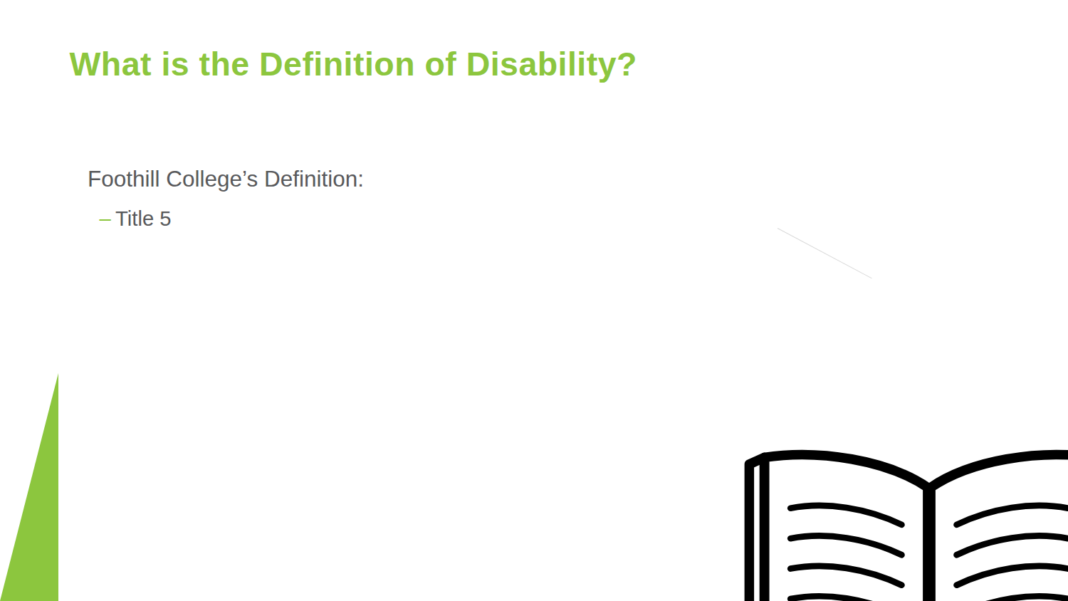What is the Definition of Disability?
Foothill College’s Definition:
Title 5